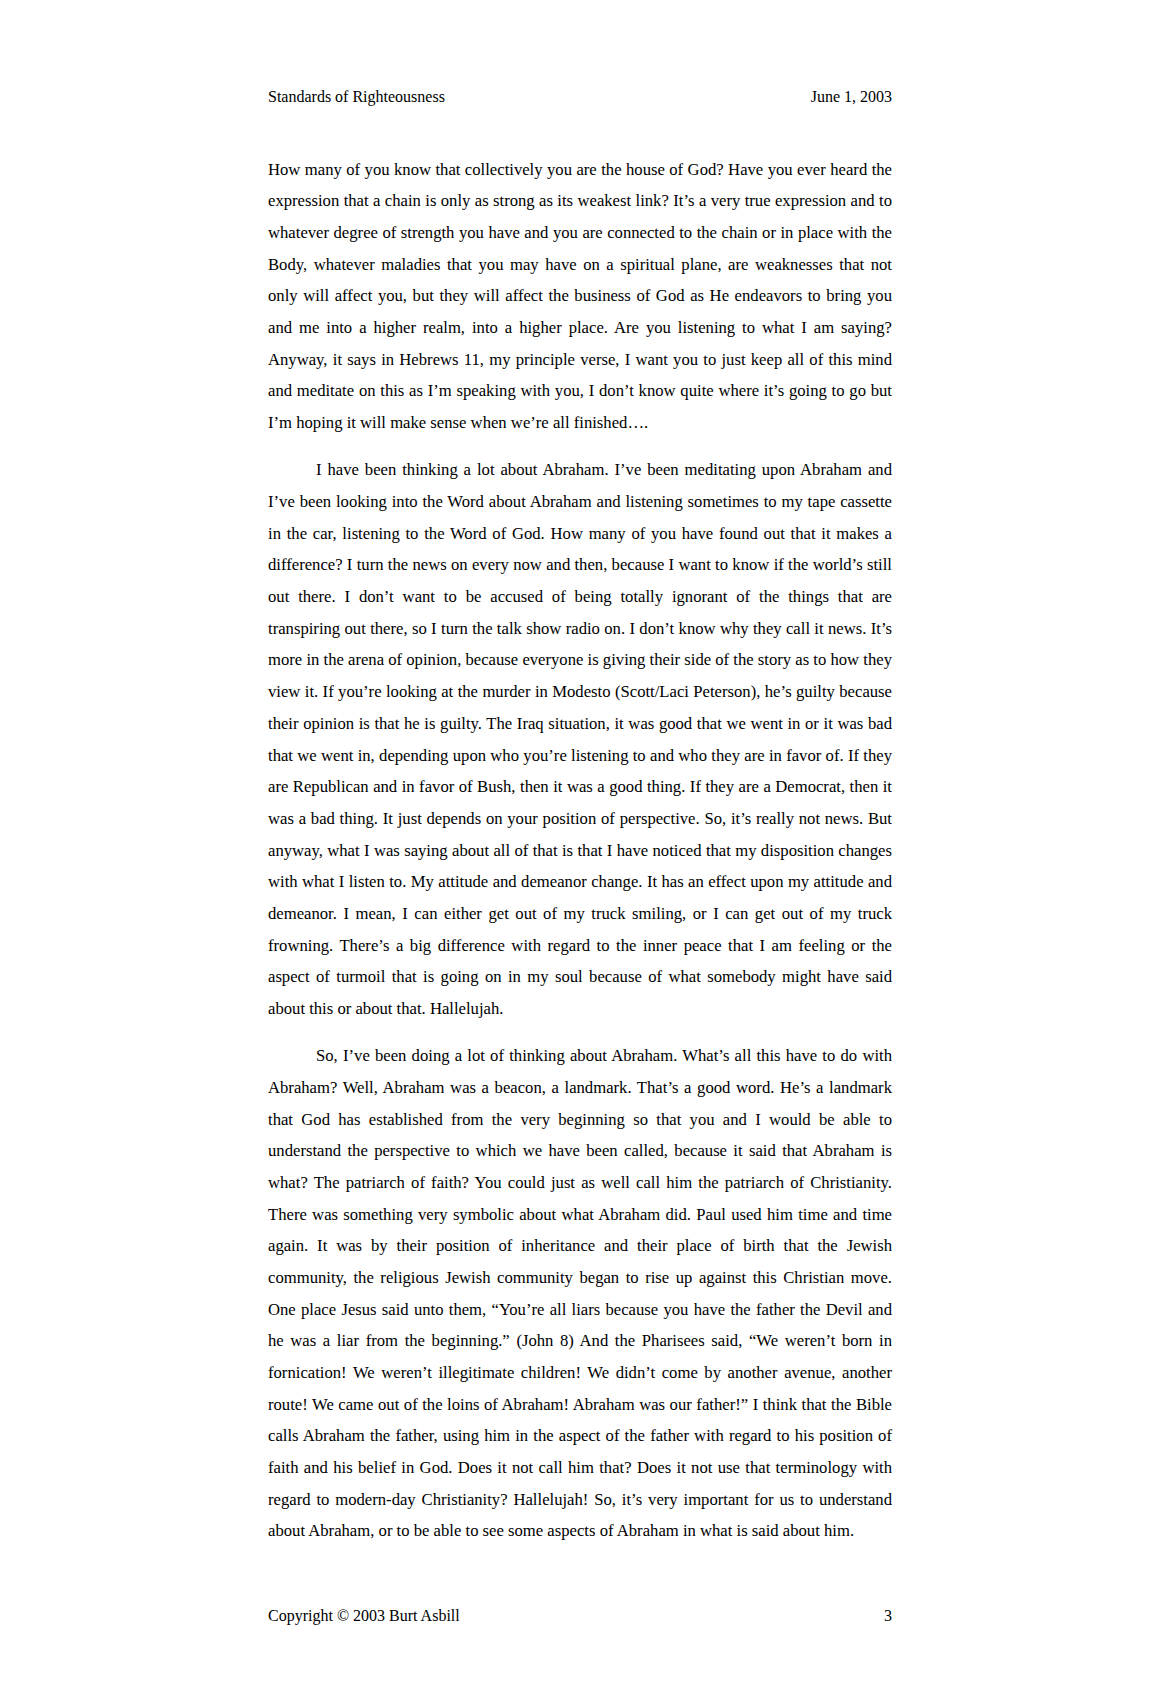Standards of Righteousness
June 1, 2003
How many of you know that collectively you are the house of God? Have you ever heard the expression that a chain is only as strong as its weakest link? It’s a very true expression and to whatever degree of strength you have and you are connected to the chain or in place with the Body, whatever maladies that you may have on a spiritual plane, are weaknesses that not only will affect you, but they will affect the business of God as He endeavors to bring you and me into a higher realm, into a higher place. Are you listening to what I am saying? Anyway, it says in Hebrews 11, my principle verse, I want you to just keep all of this mind and meditate on this as I’m speaking with you, I don’t know quite where it’s going to go but I’m hoping it will make sense when we’re all finished….
I have been thinking a lot about Abraham. I’ve been meditating upon Abraham and I’ve been looking into the Word about Abraham and listening sometimes to my tape cassette in the car, listening to the Word of God. How many of you have found out that it makes a difference? I turn the news on every now and then, because I want to know if the world’s still out there. I don’t want to be accused of being totally ignorant of the things that are transpiring out there, so I turn the talk show radio on. I don’t know why they call it news. It’s more in the arena of opinion, because everyone is giving their side of the story as to how they view it. If you’re looking at the murder in Modesto (Scott/Laci Peterson), he’s guilty because their opinion is that he is guilty. The Iraq situation, it was good that we went in or it was bad that we went in, depending upon who you’re listening to and who they are in favor of. If they are Republican and in favor of Bush, then it was a good thing. If they are a Democrat, then it was a bad thing. It just depends on your position of perspective. So, it’s really not news. But anyway, what I was saying about all of that is that I have noticed that my disposition changes with what I listen to. My attitude and demeanor change. It has an effect upon my attitude and demeanor. I mean, I can either get out of my truck smiling, or I can get out of my truck frowning. There’s a big difference with regard to the inner peace that I am feeling or the aspect of turmoil that is going on in my soul because of what somebody might have said about this or about that. Hallelujah.
So, I’ve been doing a lot of thinking about Abraham. What’s all this have to do with Abraham? Well, Abraham was a beacon, a landmark. That’s a good word. He’s a landmark that God has established from the very beginning so that you and I would be able to understand the perspective to which we have been called, because it said that Abraham is what? The patriarch of faith? You could just as well call him the patriarch of Christianity. There was something very symbolic about what Abraham did. Paul used him time and time again. It was by their position of inheritance and their place of birth that the Jewish community, the religious Jewish community began to rise up against this Christian move. One place Jesus said unto them, “You’re all liars because you have the father the Devil and he was a liar from the beginning.” (John 8) And the Pharisees said, “We weren’t born in fornication! We weren’t illegitimate children! We didn’t come by another avenue, another route! We came out of the loins of Abraham! Abraham was our father!” I think that the Bible calls Abraham the father, using him in the aspect of the father with regard to his position of faith and his belief in God. Does it not call him that? Does it not use that terminology with regard to modern-day Christianity? Hallelujah! So, it’s very important for us to understand about Abraham, or to be able to see some aspects of Abraham in what is said about him.
Copyright © 2003 Burt Asbill
3